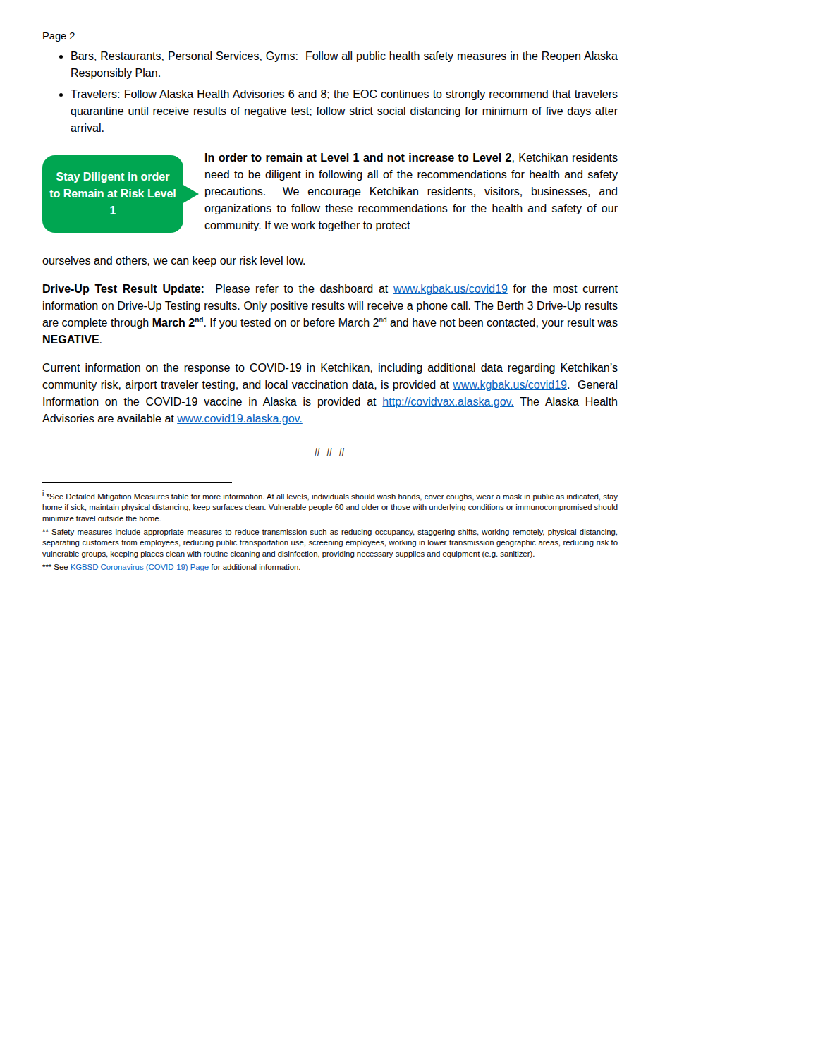Page 2
Bars, Restaurants, Personal Services, Gyms: Follow all public health safety measures in the Reopen Alaska Responsibly Plan.
Travelers: Follow Alaska Health Advisories 6 and 8; the EOC continues to strongly recommend that travelers quarantine until receive results of negative test; follow strict social distancing for minimum of five days after arrival.
Stay Diligent in order to Remain at Risk Level 1
In order to remain at Level 1 and not increase to Level 2, Ketchikan residents need to be diligent in following all of the recommendations for health and safety precautions. We encourage Ketchikan residents, visitors, businesses, and organizations to follow these recommendations for the health and safety of our community. If we work together to protect
ourselves and others, we can keep our risk level low.
Drive-Up Test Result Update: Please refer to the dashboard at www.kgbak.us/covid19 for the most current information on Drive-Up Testing results. Only positive results will receive a phone call. The Berth 3 Drive-Up results are complete through March 2nd. If you tested on or before March 2nd and have not been contacted, your result was NEGATIVE.
Current information on the response to COVID-19 in Ketchikan, including additional data regarding Ketchikan’s community risk, airport traveler testing, and local vaccination data, is provided at www.kgbak.us/covid19. General Information on the COVID-19 vaccine in Alaska is provided at http://covidvax.alaska.gov. The Alaska Health Advisories are available at www.covid19.alaska.gov.
# # #
i *See Detailed Mitigation Measures table for more information. At all levels, individuals should wash hands, cover coughs, wear a mask in public as indicated, stay home if sick, maintain physical distancing, keep surfaces clean. Vulnerable people 60 and older or those with underlying conditions or immunocompromised should minimize travel outside the home.
** Safety measures include appropriate measures to reduce transmission such as reducing occupancy, staggering shifts, working remotely, physical distancing, separating customers from employees, reducing public transportation use, screening employees, working in lower transmission geographic areas, reducing risk to vulnerable groups, keeping places clean with routine cleaning and disinfection, providing necessary supplies and equipment (e.g. sanitizer).
*** See KGBSD Coronavirus (COVID-19) Page for additional information.